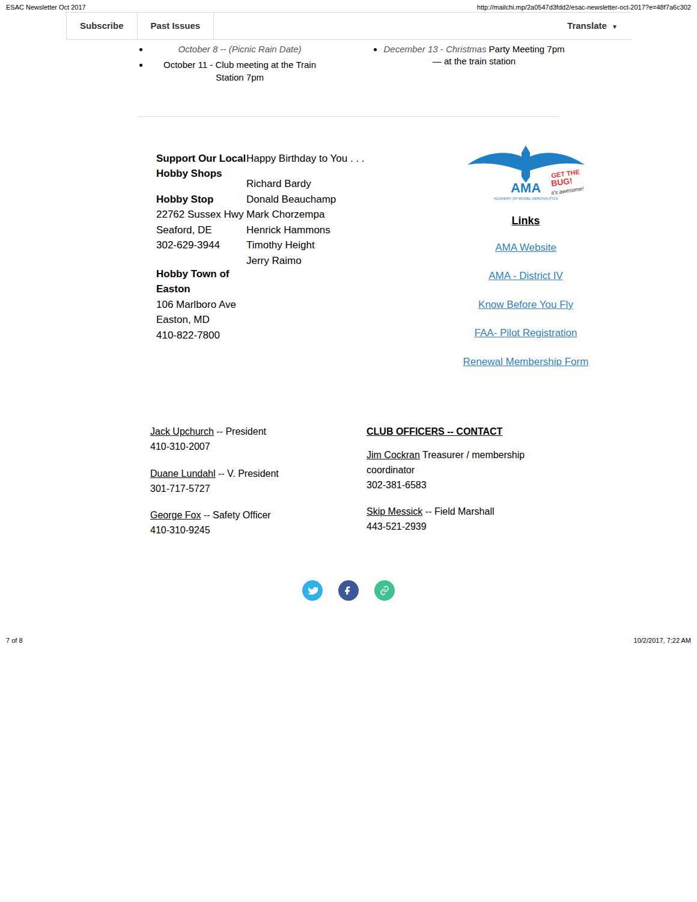ESAC Newsletter Oct 2017
http://mailchi.mp/2a0547d3fdd2/esac-newsletter-oct-2017?e=48f7a6c302
Subscribe
Past Issues
Translate ▼
October 8 -- (Picnic Rain Date)
October 11 - Club meeting at the Train Station 7pm
December 13 - Christmas Party Meeting 7pm — at the train station
Support Our Local Hobby Shops
Hobby Stop
22762 Sussex Hwy
Seaford, DE
302-629-3944
Hobby Town of Easton
106 Marlboro Ave
Easton, MD
410-822-7800
Happy Birthday to You . . .
Richard Bardy
Donald Beauchamp
Mark Chorzempa
Henrick Hammons
Timothy Height
Jerry Raimo
AMA ACADEMY OF MODEL AERONAUTICS GET THE BUG! it's awesome!
Links
AMA Website AMA - District IV Know Before You Fly FAA- Pilot Registration Renewal Membership Form
Jack Upchurch -- President
410-310-2007
Duane Lundahl -- V. President
301-717-5727
George Fox -- Safety Officer
410-310-9245
CLUB OFFICERS -- CONTACT
Jim Cockran Treasurer / membership coordinator
302-381-6583
Skip Messick -- Field Marshall
443-521-2939
7 of 8
10/2/2017, 7:22 AM